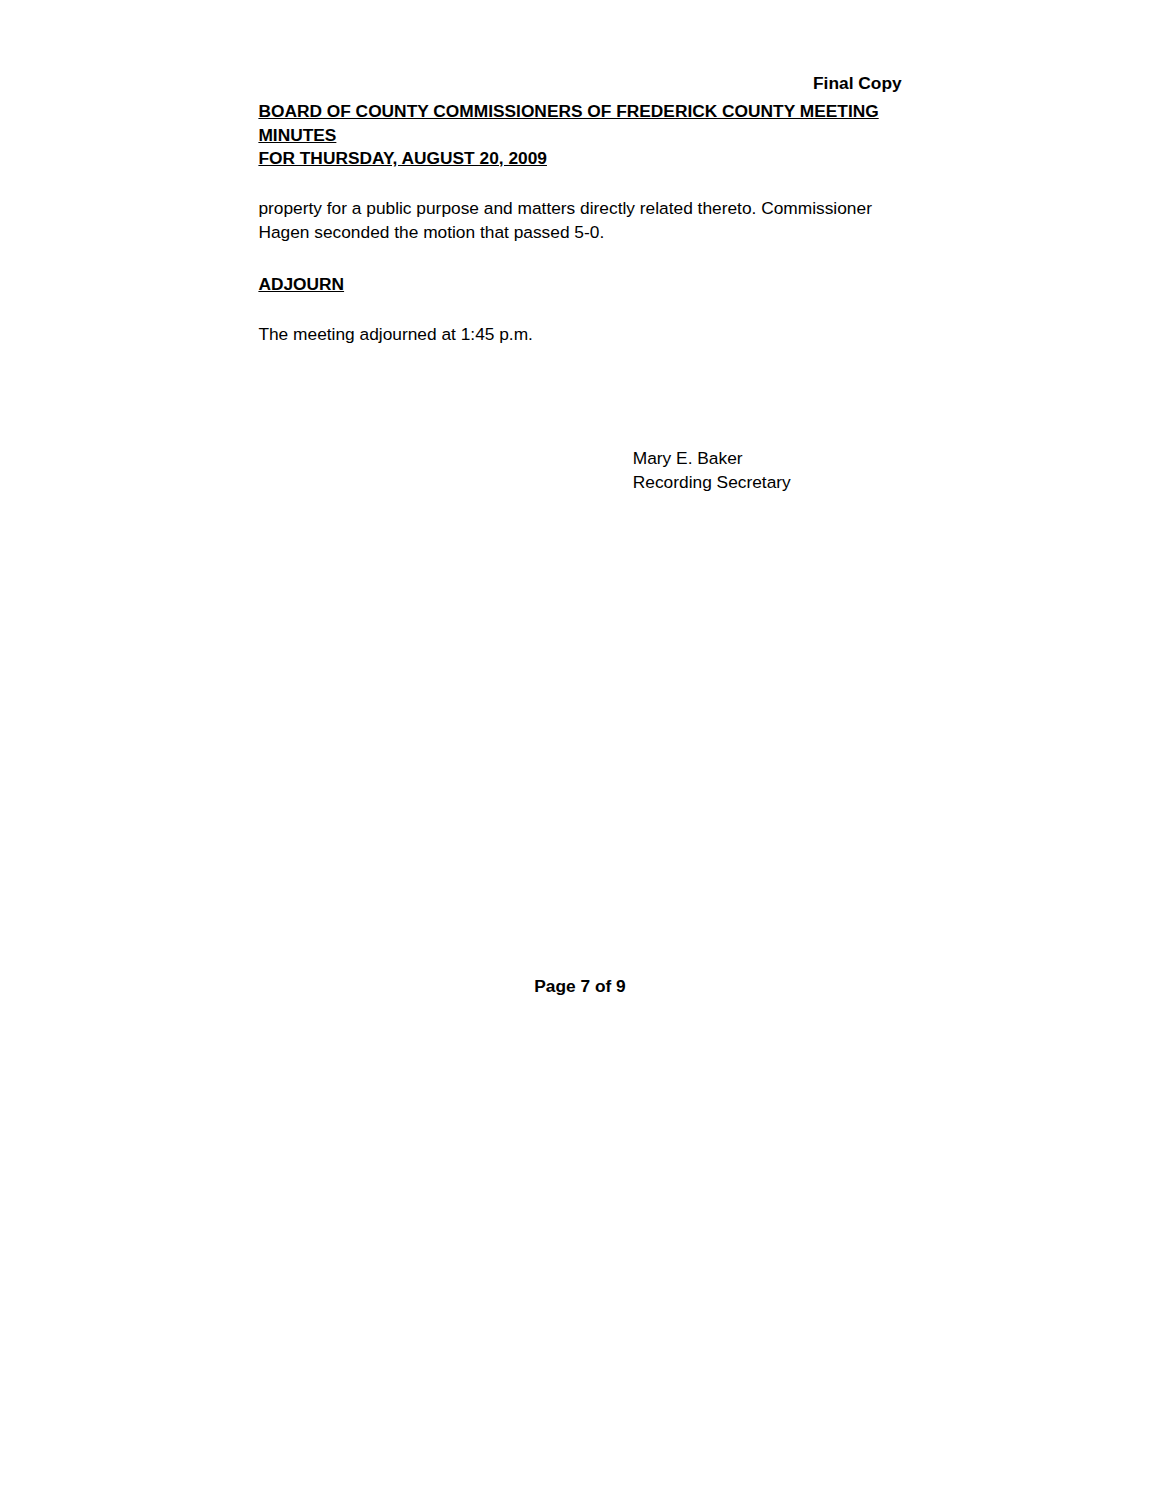Final Copy
BOARD OF COUNTY COMMISSIONERS OF FREDERICK COUNTY MEETING MINUTES FOR THURSDAY, AUGUST 20, 2009
property for a public purpose and matters directly related thereto. Commissioner Hagen seconded the motion that passed 5-0.
ADJOURN
The meeting adjourned at 1:45 p.m.
Mary E. Baker
Recording Secretary
Page 7 of 9